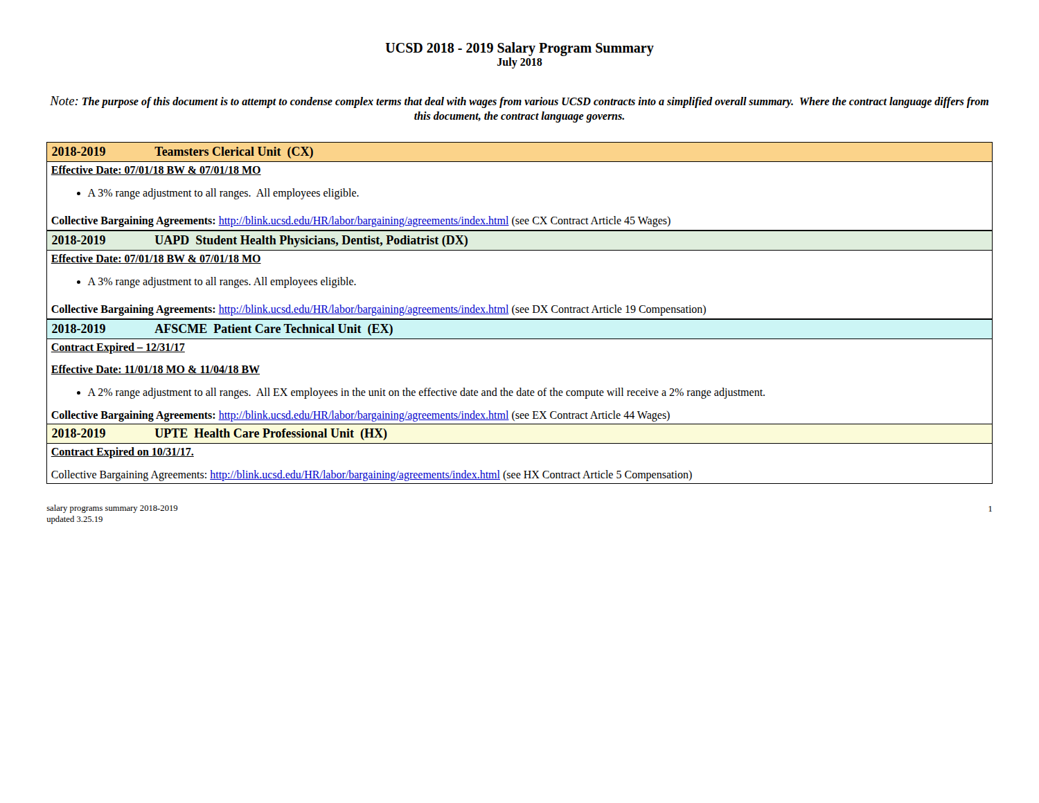UCSD 2018 - 2019 Salary Program Summary
July 2018
Note: The purpose of this document is to attempt to condense complex terms that deal with wages from various UCSD contracts into a simplified overall summary. Where the contract language differs from this document, the contract language governs.
| 2018-2019 Teamsters Clerical Unit (CX) |
| Effective Date: 07/01/18 BW & 07/01/18 MO A 3% range adjustment to all ranges. All employees eligible. Collective Bargaining Agreements: http://blink.ucsd.edu/HR/labor/bargaining/agreements/index.html (see CX Contract Article 45 Wages) |
| 2018-2019 UAPD Student Health Physicians, Dentist, Podiatrist (DX) |
| Effective Date: 07/01/18 BW & 07/01/18 MO A 3% range adjustment to all ranges. All employees eligible. Collective Bargaining Agreements: http://blink.ucsd.edu/HR/labor/bargaining/agreements/index.html (see DX Contract Article 19 Compensation) |
| 2018-2019 AFSCME Patient Care Technical Unit (EX) |
| Contract Expired – 12/31/17 Effective Date: 11/01/18 MO & 11/04/18 BW A 2% range adjustment to all ranges. All EX employees in the unit on the effective date and the date of the compute will receive a 2% range adjustment. Collective Bargaining Agreements: http://blink.ucsd.edu/HR/labor/bargaining/agreements/index.html (see EX Contract Article 44 Wages) |
| 2018-2019 UPTE Health Care Professional Unit (HX) |
| Contract Expired on 10/31/17. Collective Bargaining Agreements: http://blink.ucsd.edu/HR/labor/bargaining/agreements/index.html (see HX Contract Article 5 Compensation) |
salary programs summary 2018-2019
updated 3.25.19
1